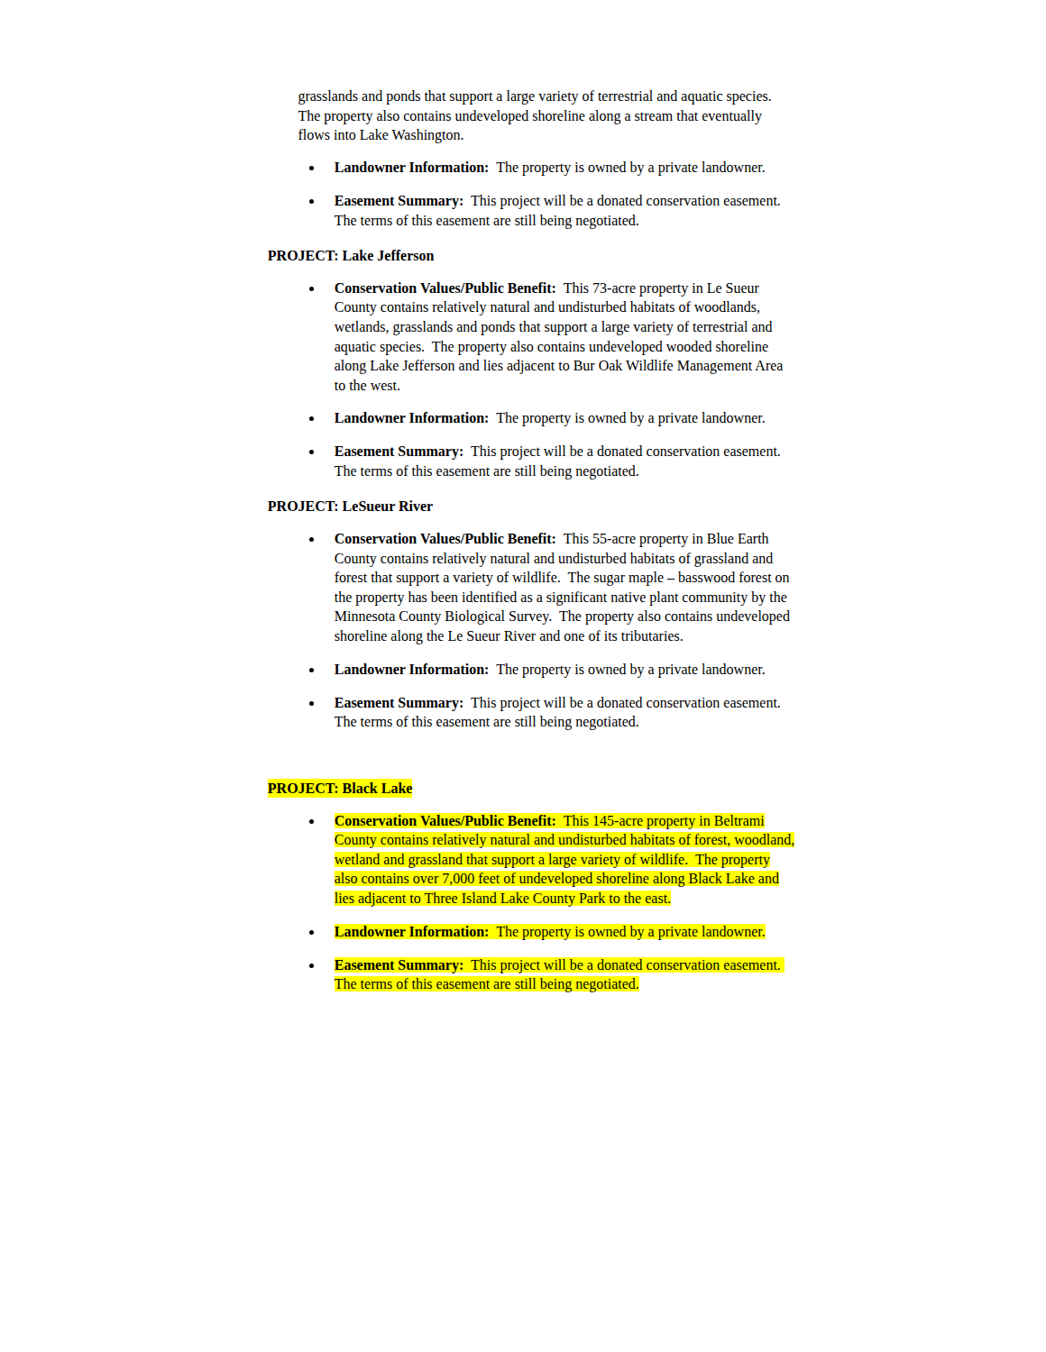grasslands and ponds that support a large variety of terrestrial and aquatic species. The property also contains undeveloped shoreline along a stream that eventually flows into Lake Washington.
Landowner Information: The property is owned by a private landowner.
Easement Summary: This project will be a donated conservation easement. The terms of this easement are still being negotiated.
PROJECT: Lake Jefferson
Conservation Values/Public Benefit: This 73-acre property in Le Sueur County contains relatively natural and undisturbed habitats of woodlands, wetlands, grasslands and ponds that support a large variety of terrestrial and aquatic species. The property also contains undeveloped wooded shoreline along Lake Jefferson and lies adjacent to Bur Oak Wildlife Management Area to the west.
Landowner Information: The property is owned by a private landowner.
Easement Summary: This project will be a donated conservation easement. The terms of this easement are still being negotiated.
PROJECT: LeSueur River
Conservation Values/Public Benefit: This 55-acre property in Blue Earth County contains relatively natural and undisturbed habitats of grassland and forest that support a variety of wildlife. The sugar maple – basswood forest on the property has been identified as a significant native plant community by the Minnesota County Biological Survey. The property also contains undeveloped shoreline along the Le Sueur River and one of its tributaries.
Landowner Information: The property is owned by a private landowner.
Easement Summary: This project will be a donated conservation easement. The terms of this easement are still being negotiated.
PROJECT: Black Lake
Conservation Values/Public Benefit: This 145-acre property in Beltrami County contains relatively natural and undisturbed habitats of forest, woodland, wetland and grassland that support a large variety of wildlife. The property also contains over 7,000 feet of undeveloped shoreline along Black Lake and lies adjacent to Three Island Lake County Park to the east.
Landowner Information: The property is owned by a private landowner.
Easement Summary: This project will be a donated conservation easement. The terms of this easement are still being negotiated.